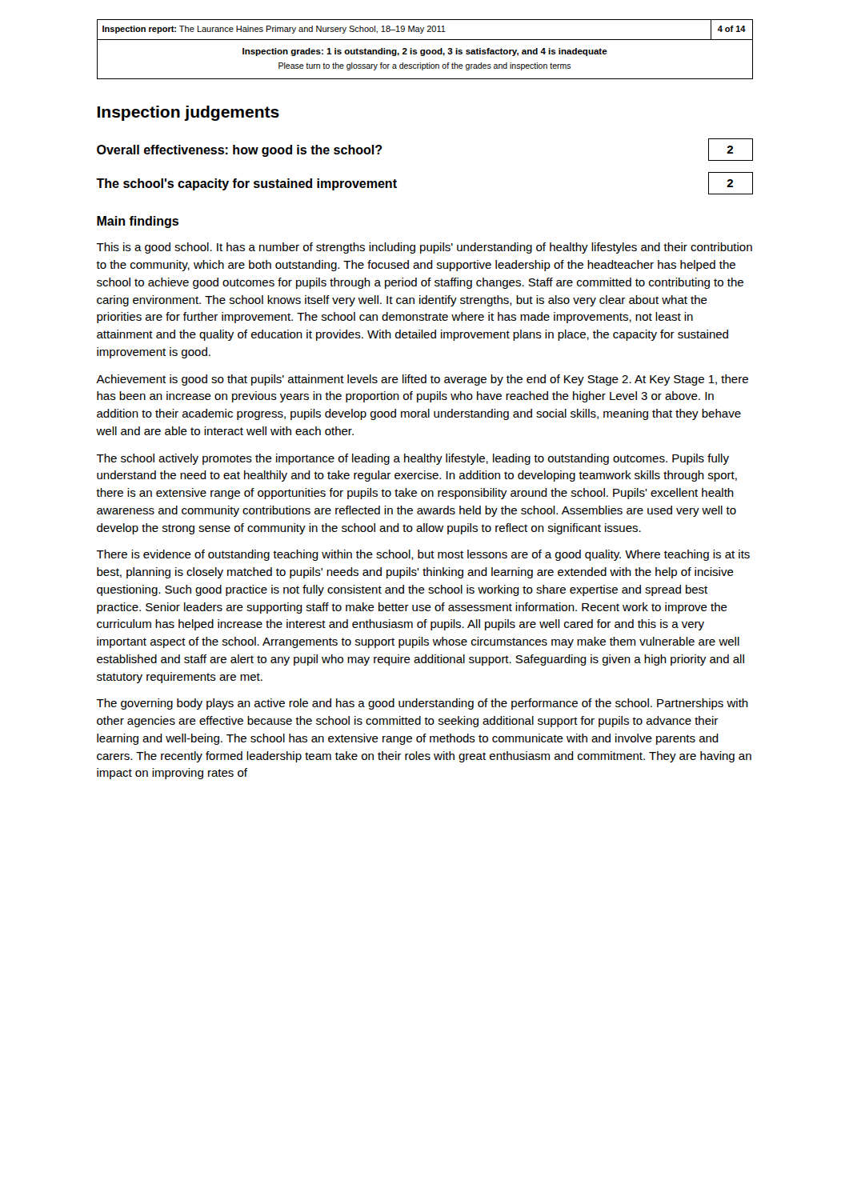Inspection report: The Laurance Haines Primary and Nursery School, 18–19 May 2011
4 of 14
Inspection grades: 1 is outstanding, 2 is good, 3 is satisfactory, and 4 is inadequate
Please turn to the glossary for a description of the grades and inspection terms
Inspection judgements
Overall effectiveness: how good is the school?
2
The school's capacity for sustained improvement
2
Main findings
This is a good school. It has a number of strengths including pupils' understanding of healthy lifestyles and their contribution to the community, which are both outstanding. The focused and supportive leadership of the headteacher has helped the school to achieve good outcomes for pupils through a period of staffing changes. Staff are committed to contributing to the caring environment. The school knows itself very well. It can identify strengths, but is also very clear about what the priorities are for further improvement. The school can demonstrate where it has made improvements, not least in attainment and the quality of education it provides. With detailed improvement plans in place, the capacity for sustained improvement is good.
Achievement is good so that pupils' attainment levels are lifted to average by the end of Key Stage 2. At Key Stage 1, there has been an increase on previous years in the proportion of pupils who have reached the higher Level 3 or above. In addition to their academic progress, pupils develop good moral understanding and social skills, meaning that they behave well and are able to interact well with each other.
The school actively promotes the importance of leading a healthy lifestyle, leading to outstanding outcomes. Pupils fully understand the need to eat healthily and to take regular exercise. In addition to developing teamwork skills through sport, there is an extensive range of opportunities for pupils to take on responsibility around the school. Pupils' excellent health awareness and community contributions are reflected in the awards held by the school. Assemblies are used very well to develop the strong sense of community in the school and to allow pupils to reflect on significant issues.
There is evidence of outstanding teaching within the school, but most lessons are of a good quality. Where teaching is at its best, planning is closely matched to pupils' needs and pupils' thinking and learning are extended with the help of incisive questioning. Such good practice is not fully consistent and the school is working to share expertise and spread best practice. Senior leaders are supporting staff to make better use of assessment information. Recent work to improve the curriculum has helped increase the interest and enthusiasm of pupils. All pupils are well cared for and this is a very important aspect of the school. Arrangements to support pupils whose circumstances may make them vulnerable are well established and staff are alert to any pupil who may require additional support. Safeguarding is given a high priority and all statutory requirements are met.
The governing body plays an active role and has a good understanding of the performance of the school. Partnerships with other agencies are effective because the school is committed to seeking additional support for pupils to advance their learning and well-being. The school has an extensive range of methods to communicate with and involve parents and carers. The recently formed leadership team take on their roles with great enthusiasm and commitment. They are having an impact on improving rates of